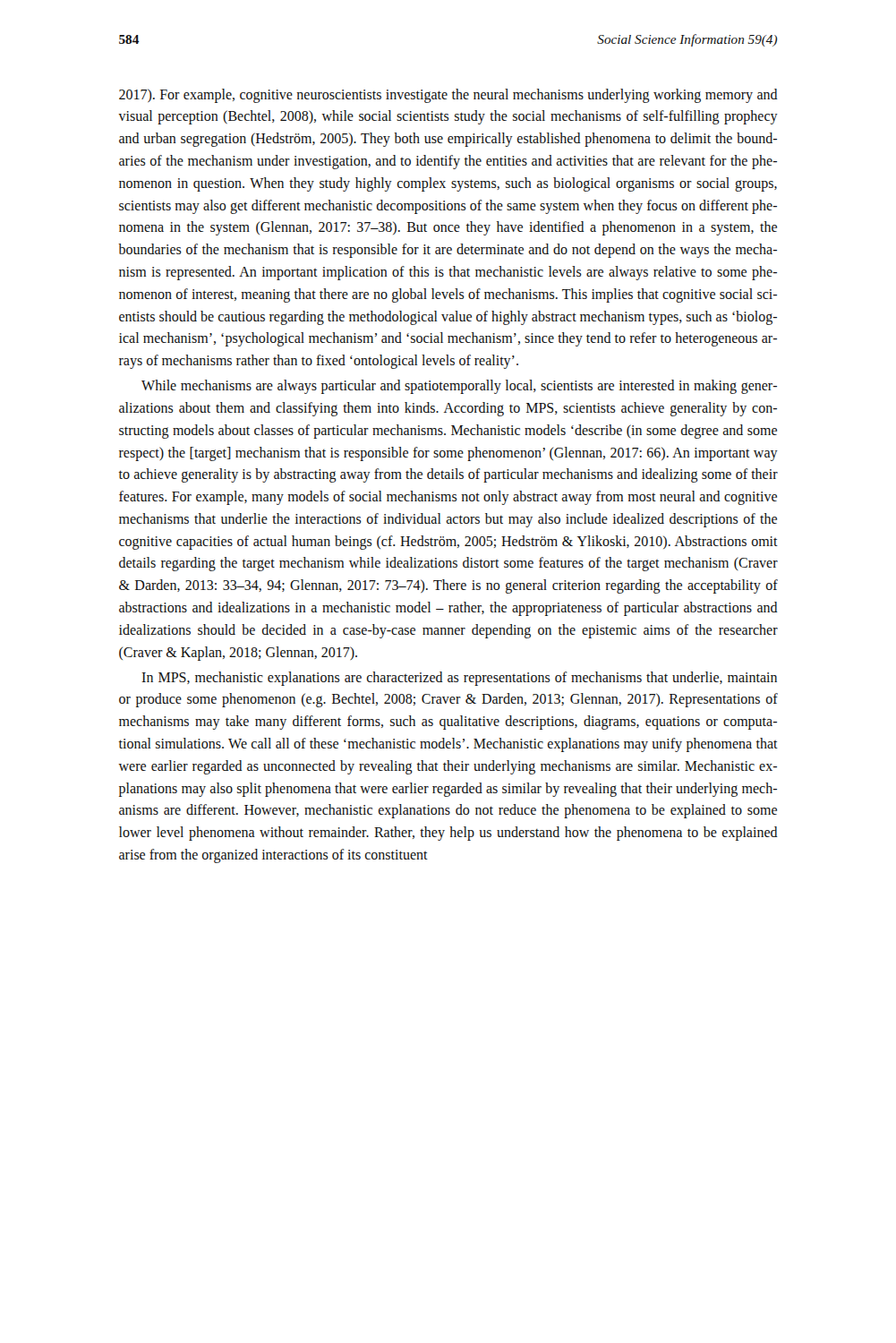584 Social Science Information 59(4)
2017). For example, cognitive neuroscientists investigate the neural mechanisms underlying working memory and visual perception (Bechtel, 2008), while social scientists study the social mechanisms of self-fulfilling prophecy and urban segregation (Hedström, 2005). They both use empirically established phenomena to delimit the boundaries of the mechanism under investigation, and to identify the entities and activities that are relevant for the phenomenon in question. When they study highly complex systems, such as biological organisms or social groups, scientists may also get different mechanistic decompositions of the same system when they focus on different phenomena in the system (Glennan, 2017: 37–38). But once they have identified a phenomenon in a system, the boundaries of the mechanism that is responsible for it are determinate and do not depend on the ways the mechanism is represented. An important implication of this is that mechanistic levels are always relative to some phenomenon of interest, meaning that there are no global levels of mechanisms. This implies that cognitive social scientists should be cautious regarding the methodological value of highly abstract mechanism types, such as ‘biological mechanism’, ‘psychological mechanism’ and ‘social mechanism’, since they tend to refer to heterogeneous arrays of mechanisms rather than to fixed ‘ontological levels of reality’.
While mechanisms are always particular and spatiotemporally local, scientists are interested in making generalizations about them and classifying them into kinds. According to MPS, scientists achieve generality by constructing models about classes of particular mechanisms. Mechanistic models ‘describe (in some degree and some respect) the [target] mechanism that is responsible for some phenomenon’ (Glennan, 2017: 66). An important way to achieve generality is by abstracting away from the details of particular mechanisms and idealizing some of their features. For example, many models of social mechanisms not only abstract away from most neural and cognitive mechanisms that underlie the interactions of individual actors but may also include idealized descriptions of the cognitive capacities of actual human beings (cf. Hedström, 2005; Hedström & Ylikoski, 2010). Abstractions omit details regarding the target mechanism while idealizations distort some features of the target mechanism (Craver & Darden, 2013: 33–34, 94; Glennan, 2017: 73–74). There is no general criterion regarding the acceptability of abstractions and idealizations in a mechanistic model – rather, the appropriateness of particular abstractions and idealizations should be decided in a case-by-case manner depending on the epistemic aims of the researcher (Craver & Kaplan, 2018; Glennan, 2017).
In MPS, mechanistic explanations are characterized as representations of mechanisms that underlie, maintain or produce some phenomenon (e.g. Bechtel, 2008; Craver & Darden, 2013; Glennan, 2017). Representations of mechanisms may take many different forms, such as qualitative descriptions, diagrams, equations or computational simulations. We call all of these ‘mechanistic models’. Mechanistic explanations may unify phenomena that were earlier regarded as unconnected by revealing that their underlying mechanisms are similar. Mechanistic explanations may also split phenomena that were earlier regarded as similar by revealing that their underlying mechanisms are different. However, mechanistic explanations do not reduce the phenomena to be explained to some lower level phenomena without remainder. Rather, they help us understand how the phenomena to be explained arise from the organized interactions of its constituent